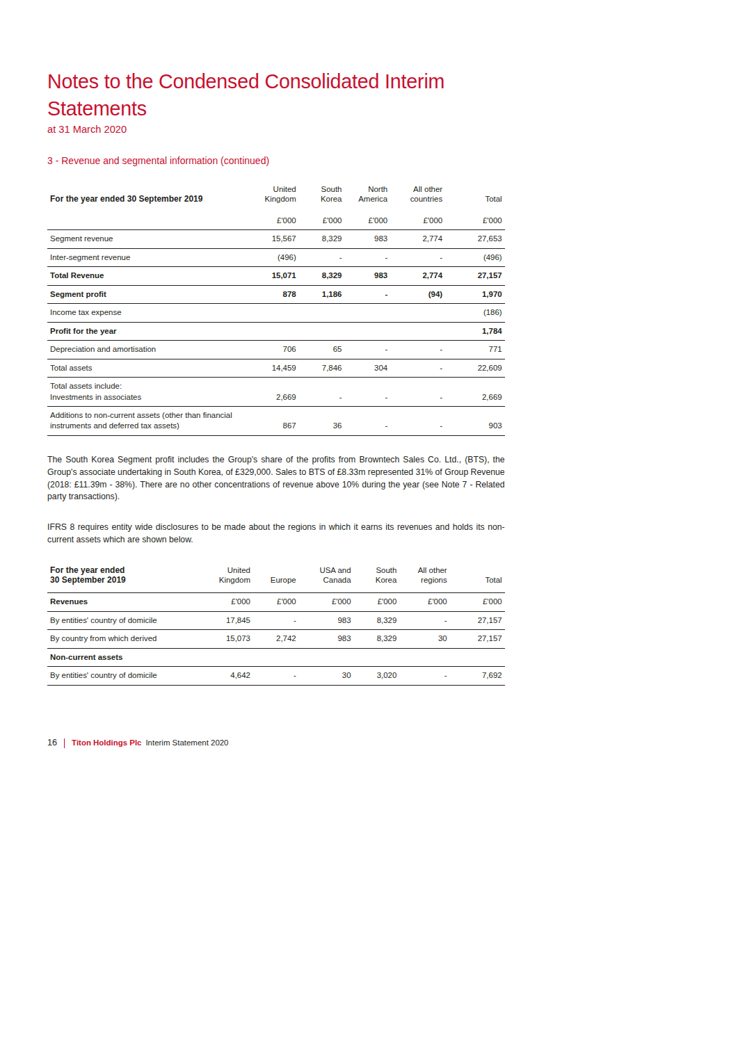Notes to the Condensed Consolidated Interim Statements
at 31 March 2020
3 - Revenue and segmental information (continued)
| For the year ended 30 September 2019 | United Kingdom | South Korea | North America | All other countries | Total |
| --- | --- | --- | --- | --- | --- |
| | £'000 | £'000 | £'000 | £'000 | £'000 |
| Segment revenue | 15,567 | 8,329 | 983 | 2,774 | 27,653 |
| Inter-segment revenue | (496) | - | - | - | (496) |
| Total Revenue | 15,071 | 8,329 | 983 | 2,774 | 27,157 |
| Segment profit | 878 | 1,186 | - | (94) | 1,970 |
| Income tax expense | | | | | (186) |
| Profit for the year | | | | | 1,784 |
| Depreciation and amortisation | 706 | 65 | - | - | 771 |
| Total assets | 14,459 | 7,846 | 304 | - | 22,609 |
| Total assets include: Investments in associates | 2,669 | - | - | - | 2,669 |
| Additions to non-current assets (other than financial instruments and deferred tax assets) | 867 | 36 | - | - | 903 |
The South Korea Segment profit includes the Group's share of the profits from Browntech Sales Co. Ltd., (BTS), the Group's associate undertaking in South Korea, of £329,000. Sales to BTS of £8.33m represented 31% of Group Revenue (2018: £11.39m - 38%). There are no other concentrations of revenue above 10% during the year (see Note 7 - Related party transactions).
IFRS 8 requires entity wide disclosures to be made about the regions in which it earns its revenues and holds its non-current assets which are shown below.
| For the year ended 30 September 2019 | United Kingdom | Europe | USA and Canada | South Korea | All other regions | Total |
| --- | --- | --- | --- | --- | --- | --- |
| Revenues | £'000 | £'000 | £'000 | £'000 | £'000 | £'000 |
| By entities' country of domicile | 17,845 | - | 983 | 8,329 | - | 27,157 |
| By country from which derived | 15,073 | 2,742 | 983 | 8,329 | 30 | 27,157 |
| Non-current assets | | | | | | |
| By entities' country of domicile | 4,642 | - | 30 | 3,020 | - | 7,692 |
16 Titon Holdings Plc Interim Statement 2020